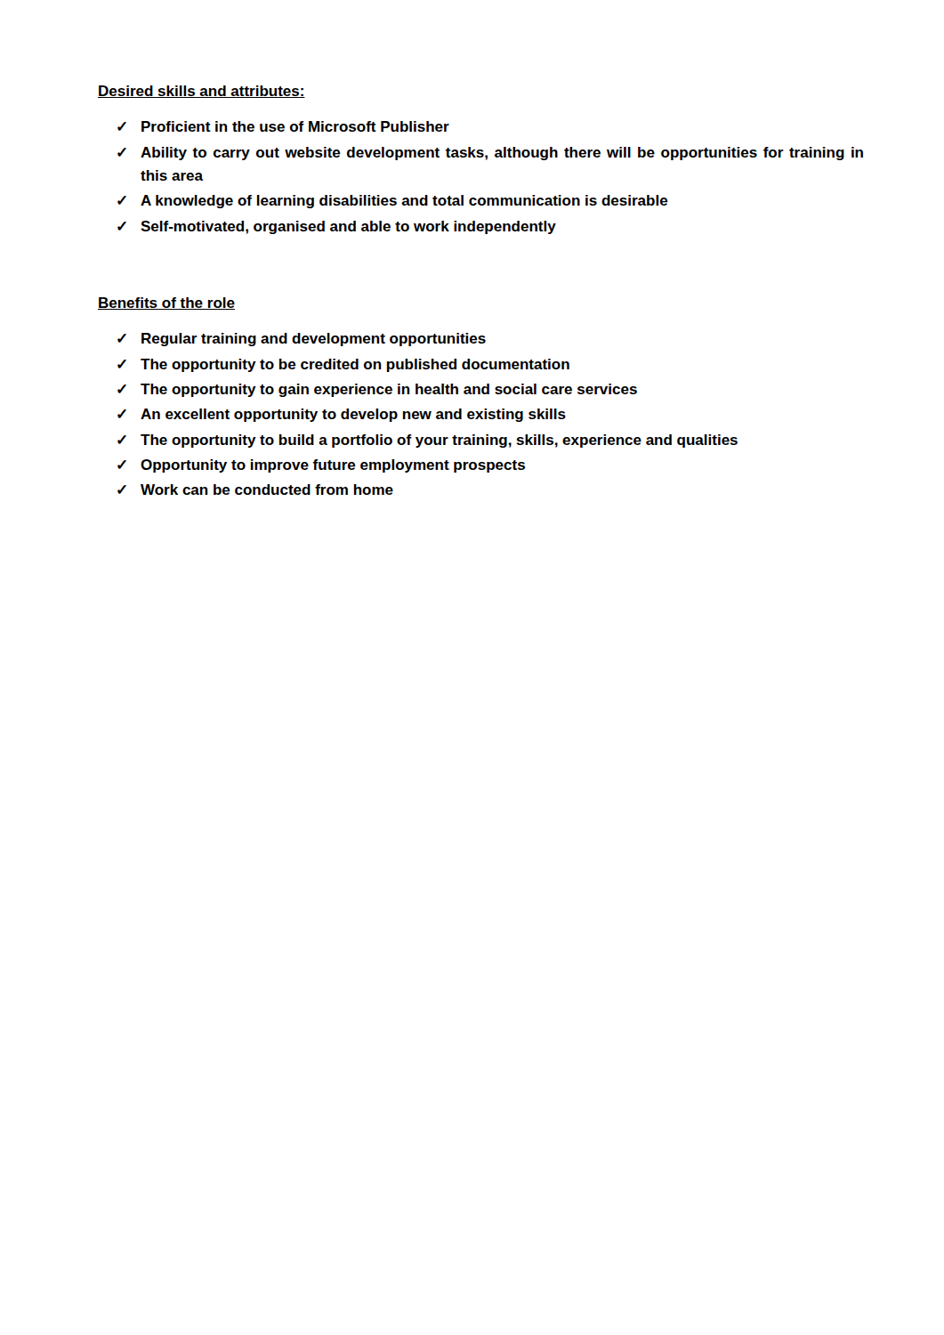Desired skills and attributes:
Proficient in the use of Microsoft Publisher
Ability to carry out website development tasks, although there will be opportunities for training in this area
A knowledge of learning disabilities and total communication is desirable
Self-motivated, organised and able to work independently
Benefits of the role
Regular training and development opportunities
The opportunity to be credited on published documentation
The opportunity to gain experience in health and social care services
An excellent opportunity to develop new and existing skills
The opportunity to build a portfolio of your training, skills, experience and qualities
Opportunity to improve future employment prospects
Work can be conducted from home